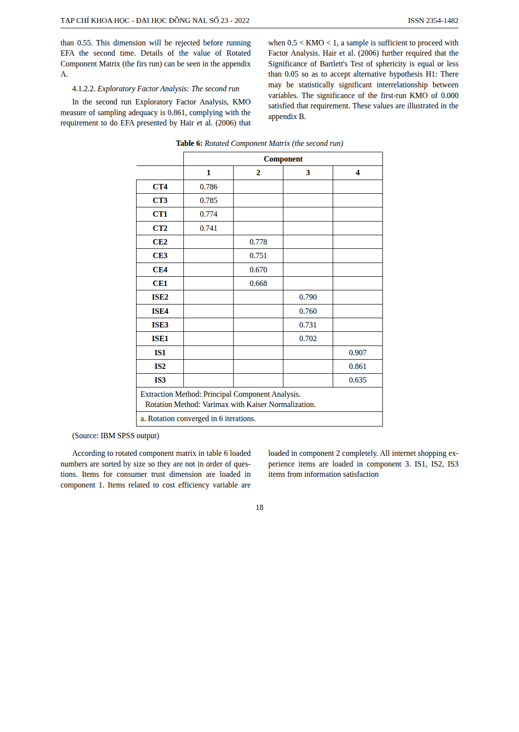Tạp chí Khoa học - Đại học Đồng Nai, số 23 - 2022 ISSN 2354-1482
than 0.55. This dimension will be rejected before running EFA the second time. Details of the value of Rotated Component Matrix (the firs run) can be seen in the appendix A.
4.1.2.2. Exploratory Factor Analysis: The second run
In the second run Exploratory Factor Analysis, KMO measure of sampling adequacy is 0.861, complying with the requirement to do EFA presented by Hair et al. (2006) that when 0.5 < KMO < 1, a sample is sufficient to proceed with Factor Analysis. Hair et al. (2006) further required that the Significance of Bartlett's Test of sphericity is equal or less than 0.05 so as to accept alternative hypothesis H1: There may be statistically significant interrelationship between variables. The significance of the first-run KMO of 0.000 satisfied that requirement. These values are illustrated in the appendix B.
Table 6: Rotated Component Matrix (the second run)
| | Component |
| --- | --- |
| | 1 | 2 | 3 | 4 |
| CT4 | 0.786 | | | |
| CT3 | 0.785 | | | |
| CT1 | 0.774 | | | |
| CT2 | 0.741 | | | |
| CE2 | | 0.778 | | |
| CE3 | | 0.751 | | |
| CE4 | | 0.670 | | |
| CE1 | | 0.668 | | |
| ISE2 | | | 0.790 | |
| ISE4 | | | 0.760 | |
| ISE3 | | | 0.731 | |
| ISE1 | | | 0.702 | |
| IS1 | | | | 0.907 |
| IS2 | | | | 0.861 |
| IS3 | | | | 0.635 |
| Extraction Method: Principal Component Analysis. Rotation Method: Varimax with Kaiser Normalization. |
| a. Rotation converged in 6 iterations. |
(Source: IBM SPSS output)
According to rotated component matrix in table 6 loaded numbers are sorted by size so they are not in order of questions. Items for consumer trust dimension are loaded in component 1. Items related to cost efficiency variable are loaded in component 2 completely. All internet shopping experience items are loaded in component 3. IS1, IS2, IS3 items from information satisfaction
18